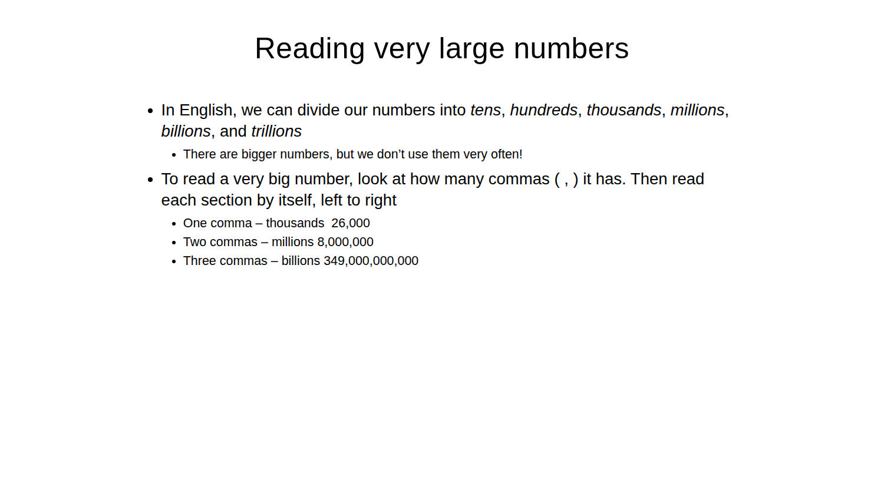Reading very large numbers
In English, we can divide our numbers into tens, hundreds, thousands, millions, billions, and trillions
There are bigger numbers, but we don’t use them very often!
To read a very big number, look at how many commas ( , ) it has. Then read each section by itself, left to right
One comma – thousands 26,000
Two commas – millions 8,000,000
Three commas – billions 349,000,000,000